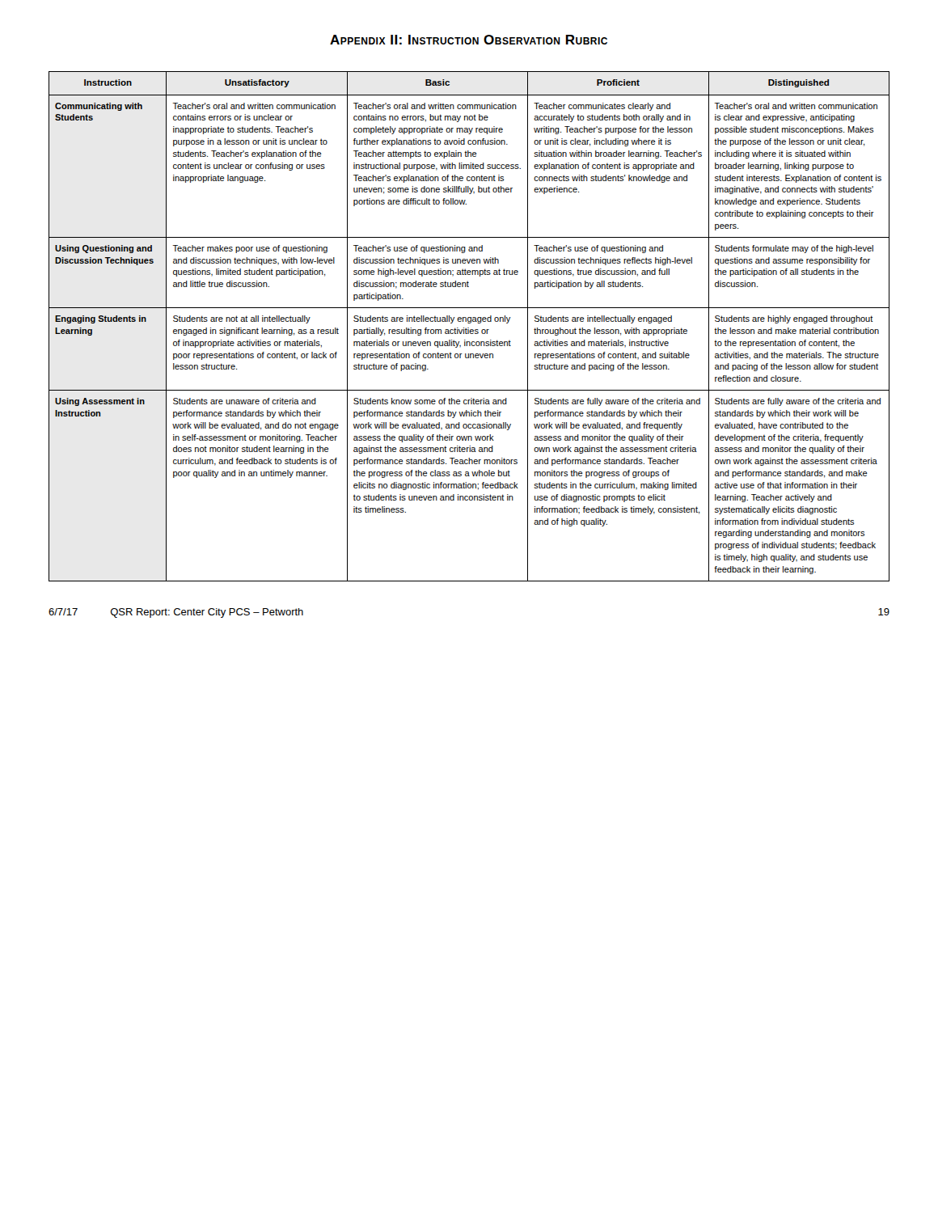Appendix II: Instruction Observation Rubric
| Instruction | Unsatisfactory | Basic | Proficient | Distinguished |
| --- | --- | --- | --- | --- |
| Communicating with Students | Teacher's oral and written communication contains errors or is unclear or inappropriate to students. Teacher's purpose in a lesson or unit is unclear to students. Teacher's explanation of the content is unclear or confusing or uses inappropriate language. | Teacher's oral and written communication contains no errors, but may not be completely appropriate or may require further explanations to avoid confusion. Teacher attempts to explain the instructional purpose, with limited success. Teacher's explanation of the content is uneven; some is done skillfully, but other portions are difficult to follow. | Teacher communicates clearly and accurately to students both orally and in writing. Teacher's purpose for the lesson or unit is clear, including where it is situation within broader learning. Teacher's explanation of content is appropriate and connects with students' knowledge and experience. | Teacher's oral and written communication is clear and expressive, anticipating possible student misconceptions. Makes the purpose of the lesson or unit clear, including where it is situated within broader learning, linking purpose to student interests. Explanation of content is imaginative, and connects with students' knowledge and experience. Students contribute to explaining concepts to their peers. |
| Using Questioning and Discussion Techniques | Teacher makes poor use of questioning and discussion techniques, with low-level questions, limited student participation, and little true discussion. | Teacher's use of questioning and discussion techniques is uneven with some high-level question; attempts at true discussion; moderate student participation. | Teacher's use of questioning and discussion techniques reflects high-level questions, true discussion, and full participation by all students. | Students formulate may of the high-level questions and assume responsibility for the participation of all students in the discussion. |
| Engaging Students in Learning | Students are not at all intellectually engaged in significant learning, as a result of inappropriate activities or materials, poor representations of content, or lack of lesson structure. | Students are intellectually engaged only partially, resulting from activities or materials or uneven quality, inconsistent representation of content or uneven structure of pacing. | Students are intellectually engaged throughout the lesson, with appropriate activities and materials, instructive representations of content, and suitable structure and pacing of the lesson. | Students are highly engaged throughout the lesson and make material contribution to the representation of content, the activities, and the materials. The structure and pacing of the lesson allow for student reflection and closure. |
| Using Assessment in Instruction | Students are unaware of criteria and performance standards by which their work will be evaluated, and do not engage in self-assessment or monitoring. Teacher does not monitor student learning in the curriculum, and feedback to students is of poor quality and in an untimely manner. | Students know some of the criteria and performance standards by which their work will be evaluated, and occasionally assess the quality of their own work against the assessment criteria and performance standards. Teacher monitors the progress of the class as a whole but elicits no diagnostic information; feedback to students is uneven and inconsistent in its timeliness. | Students are fully aware of the criteria and performance standards by which their work will be evaluated, and frequently assess and monitor the quality of their own work against the assessment criteria and performance standards. Teacher monitors the progress of groups of students in the curriculum, making limited use of diagnostic prompts to elicit information; feedback is timely, consistent, and of high quality. | Students are fully aware of the criteria and standards by which their work will be evaluated, have contributed to the development of the criteria, frequently assess and monitor the quality of their own work against the assessment criteria and performance standards, and make active use of that information in their learning. Teacher actively and systematically elicits diagnostic information from individual students regarding understanding and monitors progress of individual students; feedback is timely, high quality, and students use feedback in their learning. |
6/7/17 QSR Report: Center City PCS – Petworth
19